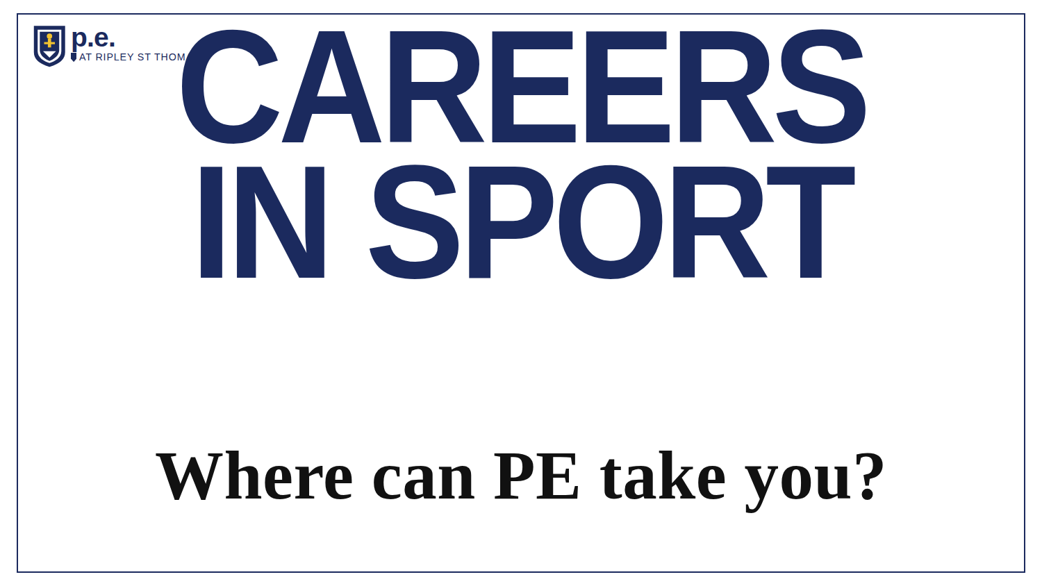p.e. at Ripley St Thomas
Careersin Sport
Where can PE take you?